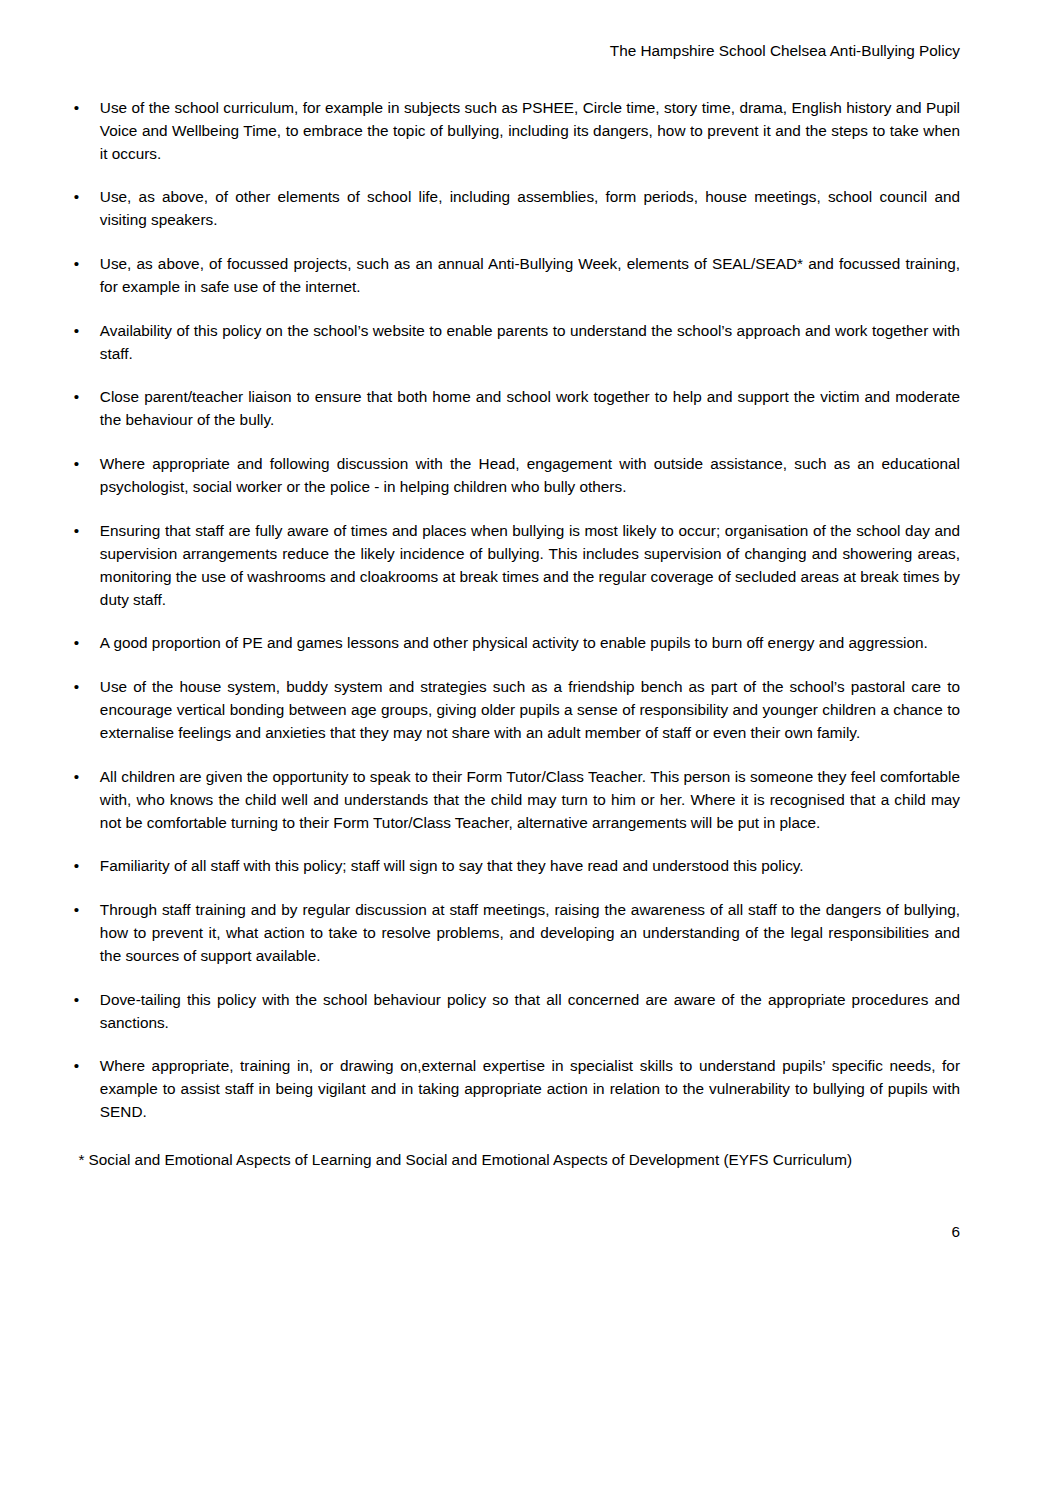The Hampshire School Chelsea Anti-Bullying Policy
Use of the school curriculum, for example in subjects such as PSHEE, Circle time, story time, drama, English history and Pupil Voice and Wellbeing Time, to embrace the topic of bullying, including its dangers, how to prevent it and the steps to take when it occurs.
Use, as above, of other elements of school life, including assemblies, form periods, house meetings, school council and visiting speakers.
Use, as above, of focussed projects, such as an annual Anti-Bullying Week, elements of SEAL/SEAD* and focussed training, for example in safe use of the internet.
Availability of this policy on the school’s website to enable parents to understand the school’s approach and work together with staff.
Close parent/teacher liaison to ensure that both home and school work together to help and support the victim and moderate the behaviour of the bully.
Where appropriate and following discussion with the Head, engagement with outside assistance, such as an educational psychologist, social worker or the police - in helping children who bully others.
Ensuring that staff are fully aware of times and places when bullying is most likely to occur; organisation of the school day and supervision arrangements reduce the likely incidence of bullying. This includes supervision of changing and showering areas, monitoring the use of washrooms and cloakrooms at break times and the regular coverage of secluded areas at break times by duty staff.
A good proportion of PE and games lessons and other physical activity to enable pupils to burn off energy and aggression.
Use of the house system, buddy system and strategies such as a friendship bench as part of the school’s pastoral care to encourage vertical bonding between age groups, giving older pupils a sense of responsibility and younger children a chance to externalise feelings and anxieties that they may not share with an adult member of staff or even their own family.
All children are given the opportunity to speak to their Form Tutor/Class Teacher. This person is someone they feel comfortable with, who knows the child well and understands that the child may turn to him or her. Where it is recognised that a child may not be comfortable turning to their Form Tutor/Class Teacher, alternative arrangements will be put in place.
Familiarity of all staff with this policy; staff will sign to say that they have read and understood this policy.
Through staff training and by regular discussion at staff meetings, raising the awareness of all staff to the dangers of bullying, how to prevent it, what action to take to resolve problems, and developing an understanding of the legal responsibilities and the sources of support available.
Dove-tailing this policy with the school behaviour policy so that all concerned are aware of the appropriate procedures and sanctions.
Where appropriate, training in, or drawing on,external expertise in specialist skills to understand pupils’ specific needs, for example to assist staff in being vigilant and in taking appropriate action in relation to the vulnerability to bullying of pupils with SEND.
* Social and Emotional Aspects of Learning and Social and Emotional Aspects of Development (EYFS Curriculum)
6